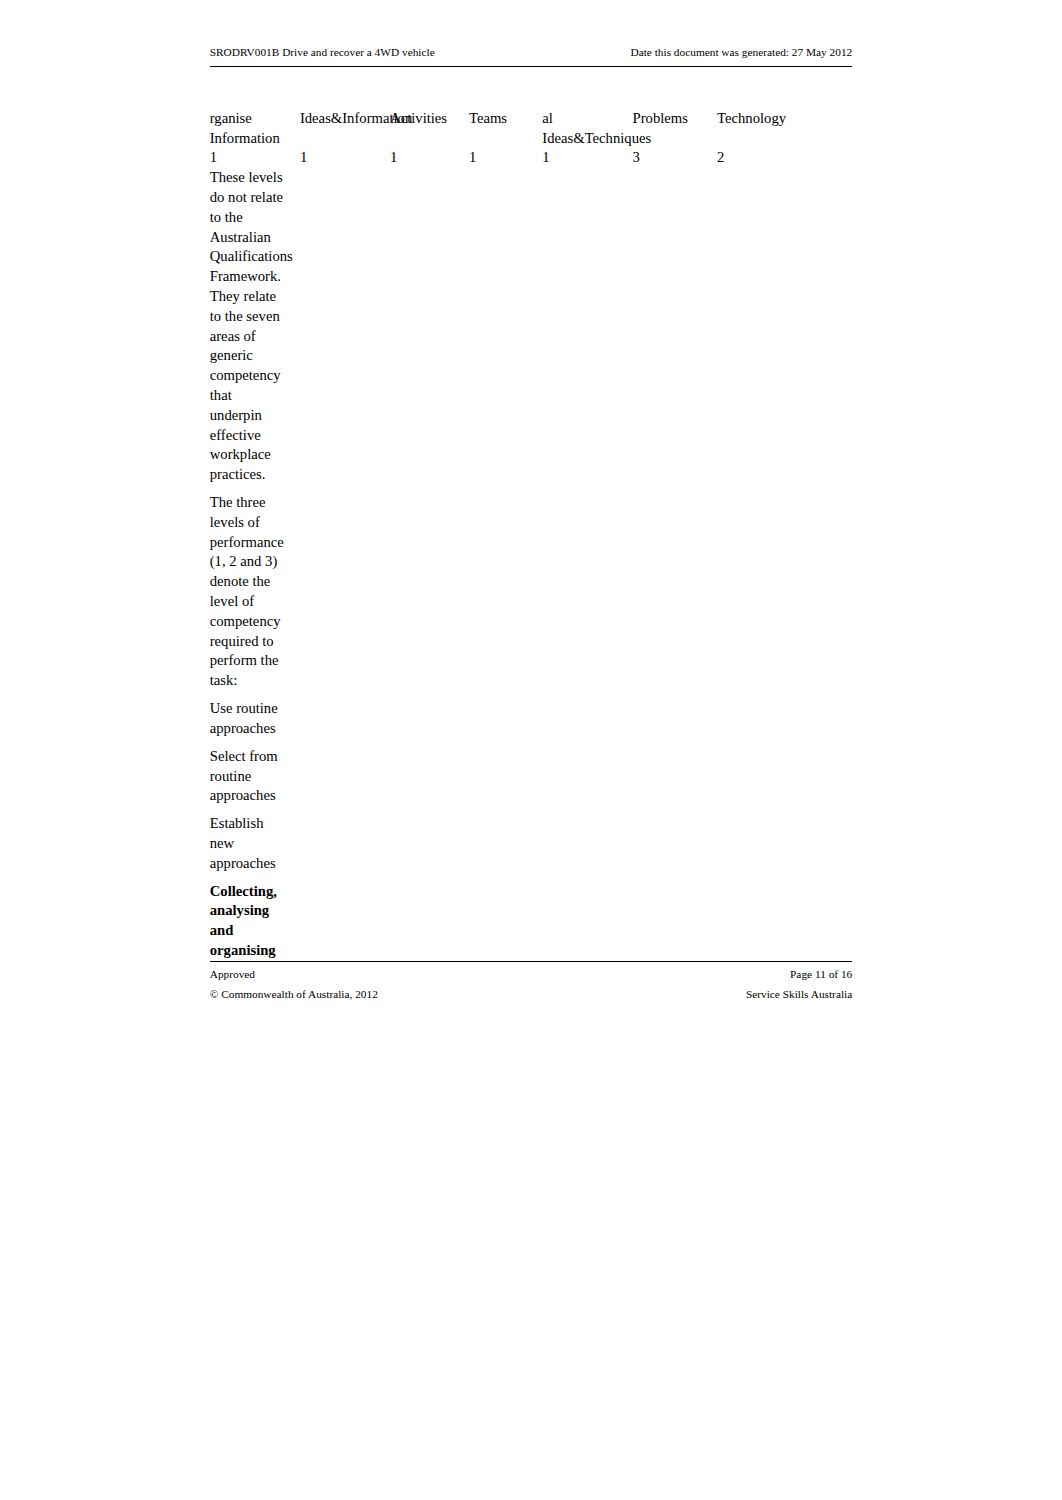SRODRV001B Drive and recover a 4WD vehicle
Date this document was generated: 27 May 2012
| rganise Information | Ideas&Information | Activities | Teams | al Ideas&Techniques | Problems | Technology |
| 1 | 1 | 1 | 1 | 1 | 3 | 2 |
| These levels do not relate to the Australian Qualifications Framework. They relate to the seven areas of generic competency that underpin effective workplace practices. The three levels of performance (1, 2 and 3) denote the level of competency required to perform the task: Use routine approaches Select from routine approaches Establish new approaches Collecting, analysing and organising | | | | | | |
Approved
Page 11 of 16
© Commonwealth of Australia, 2012
Service Skills Australia